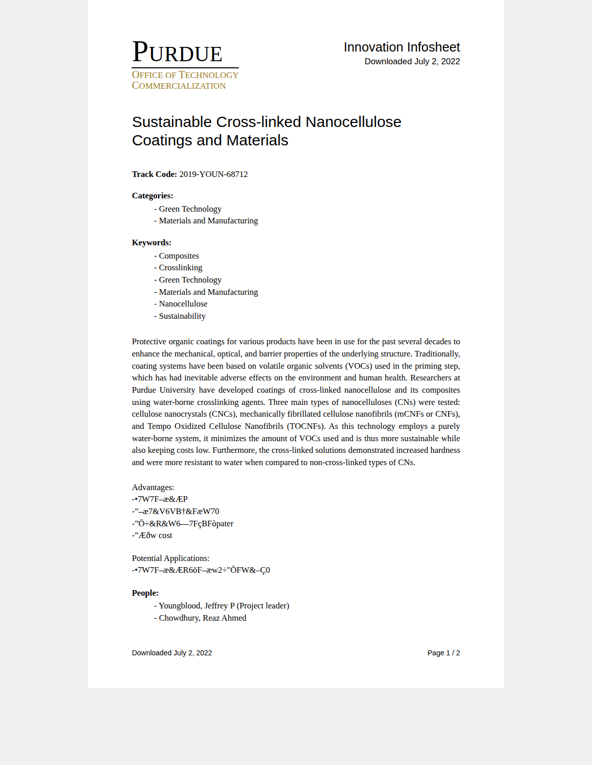PURDUE OFFICE OF TECHNOLOGY
COMMERCIALIZATION
Innovation Infosheet
Downloaded July 2, 2022
Sustainable Cross-linked Nanocellulose Coatings and Materials
Track Code: 2019-YOUN-68712
Categories:
- Green Technology
- Materials and Manufacturing
Keywords:
- Composites
- Crosslinking
- Green Technology
- Materials and Manufacturing
- Nanocellulose
- Sustainability
Protective organic coatings for various products have been in use for the past several decades to enhance the mechanical, optical, and barrier properties of the underlying structure. Traditionally, coating systems have been based on volatile organic solvents (VOCs) used in the priming step, which has had inevitable adverse effects on the environment and human health. Researchers at Purdue University have developed coatings of cross-linked nanocellulose and its composites using water-borne crosslinking agents. Three main types of nanocelluloses (CNs) were tested: cellulose nanocrystals (CNCs), mechanically fibrillated cellulose nanofibrils (mCNFs or CNFs), and Tempo Oxidized Cellulose Nanofibrils (TOCNFs). As this technology employs a purely water-borne system, it minimizes the amount of VOCs used and is thus more sustainable while also keeping costs low. Furthermore, the cross-linked solutions demonstrated increased hardness and were more resistant to water when compared to non-cross-linked types of CNs.
Advantages:
-•7W7F–æ&ÆP
-”–æ7&V6VB†&FæW70
-”Ö÷&R&W6—7FçBFòpater
-”Æðw cost
Potential Applications:
-•7W7F–æ&ÆR6öF–æw2÷"ÖFW&–Ç0
People:
- Youngblood, Jeffrey P (Project leader)
- Chowdhury, Reaz Ahmed
Downloaded July 2, 2022 Page 1 / 2